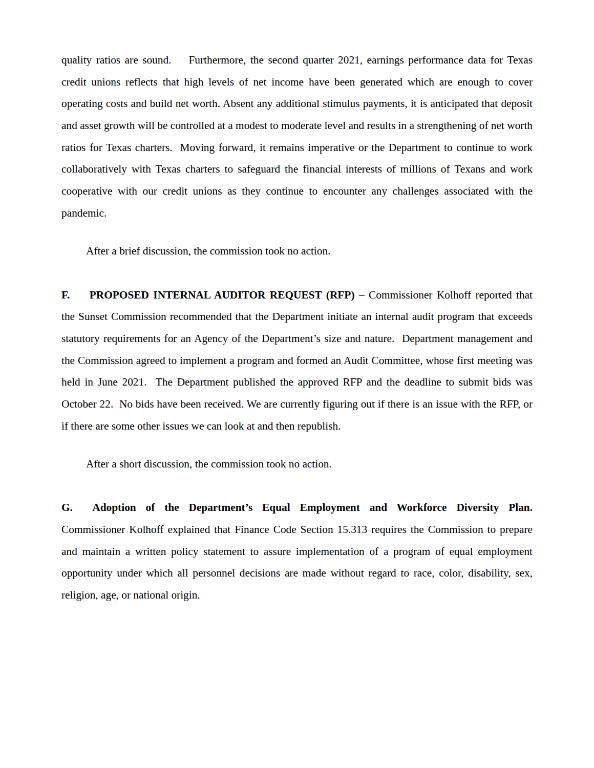quality ratios are sound. Furthermore, the second quarter 2021, earnings performance data for Texas credit unions reflects that high levels of net income have been generated which are enough to cover operating costs and build net worth. Absent any additional stimulus payments, it is anticipated that deposit and asset growth will be controlled at a modest to moderate level and results in a strengthening of net worth ratios for Texas charters. Moving forward, it remains imperative or the Department to continue to work collaboratively with Texas charters to safeguard the financial interests of millions of Texans and work cooperative with our credit unions as they continue to encounter any challenges associated with the pandemic.
After a brief discussion, the commission took no action.
F. PROPOSED INTERNAL AUDITOR REQUEST (RFP) – Commissioner Kolhoff reported that the Sunset Commission recommended that the Department initiate an internal audit program that exceeds statutory requirements for an Agency of the Department’s size and nature. Department management and the Commission agreed to implement a program and formed an Audit Committee, whose first meeting was held in June 2021. The Department published the approved RFP and the deadline to submit bids was October 22. No bids have been received. We are currently figuring out if there is an issue with the RFP, or if there are some other issues we can look at and then republish.
After a short discussion, the commission took no action.
G. Adoption of the Department’s Equal Employment and Workforce Diversity Plan. Commissioner Kolhoff explained that Finance Code Section 15.313 requires the Commission to prepare and maintain a written policy statement to assure implementation of a program of equal employment opportunity under which all personnel decisions are made without regard to race, color, disability, sex, religion, age, or national origin.